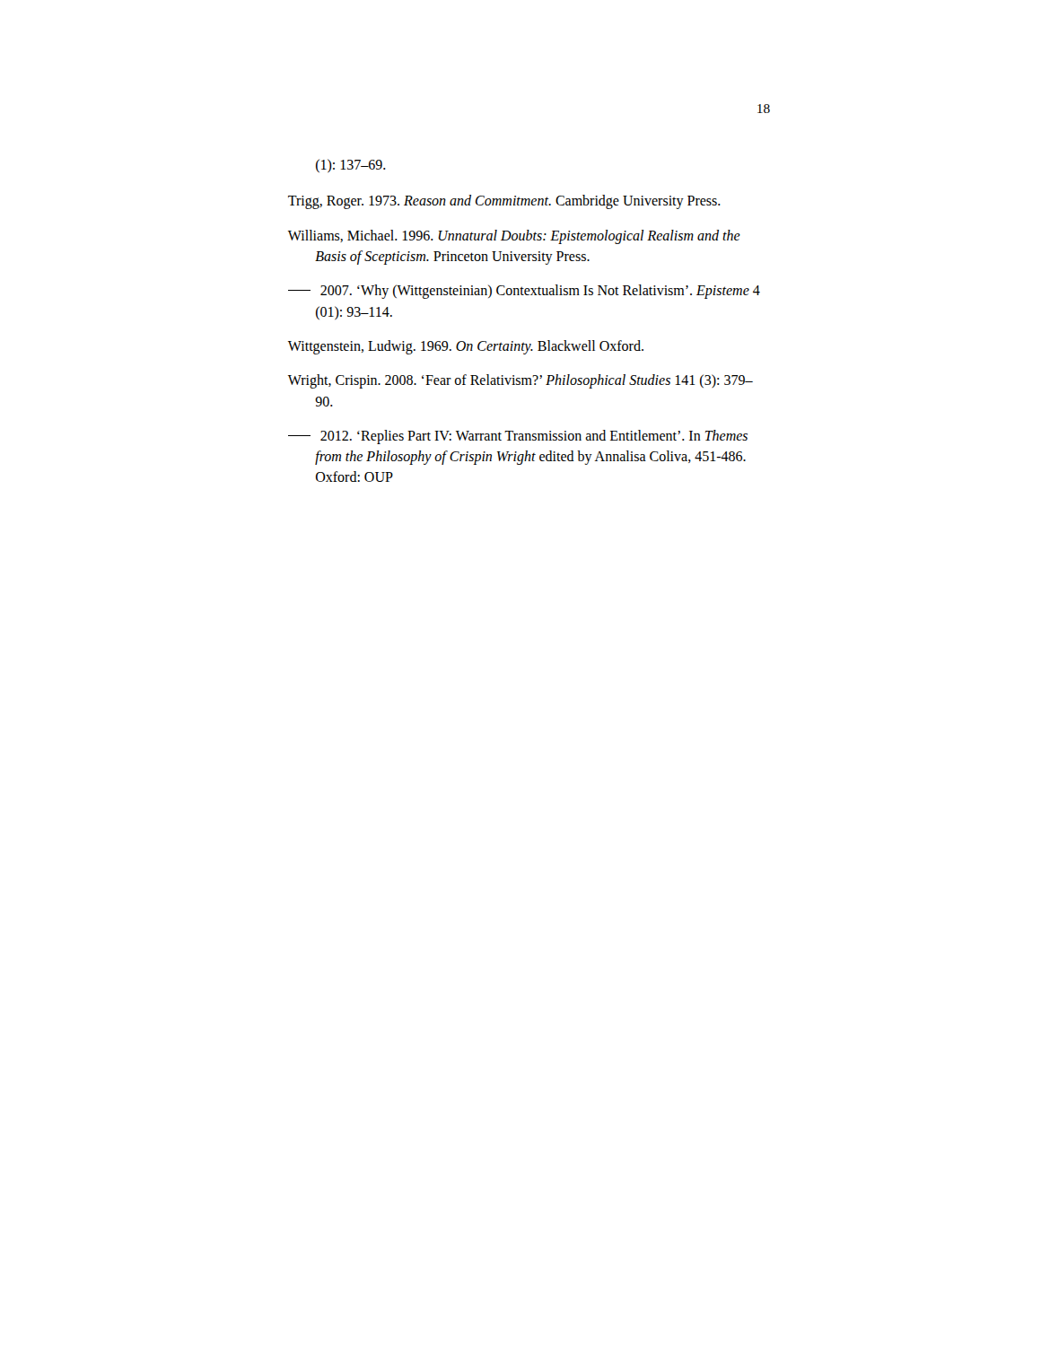18
(1): 137–69.
Trigg, Roger. 1973. Reason and Commitment. Cambridge University Press.
Williams, Michael. 1996. Unnatural Doubts: Epistemological Realism and the Basis of Scepticism. Princeton University Press.
2007. ‘Why (Wittgensteinian) Contextualism Is Not Relativism’. Episteme 4 (01): 93–114.
Wittgenstein, Ludwig. 1969. On Certainty. Blackwell Oxford.
Wright, Crispin. 2008. ‘Fear of Relativism?’ Philosophical Studies 141 (3): 379–90.
2012. ‘Replies Part IV: Warrant Transmission and Entitlement’. In Themes from the Philosophy of Crispin Wright edited by Annalisa Coliva, 451-486. Oxford: OUP